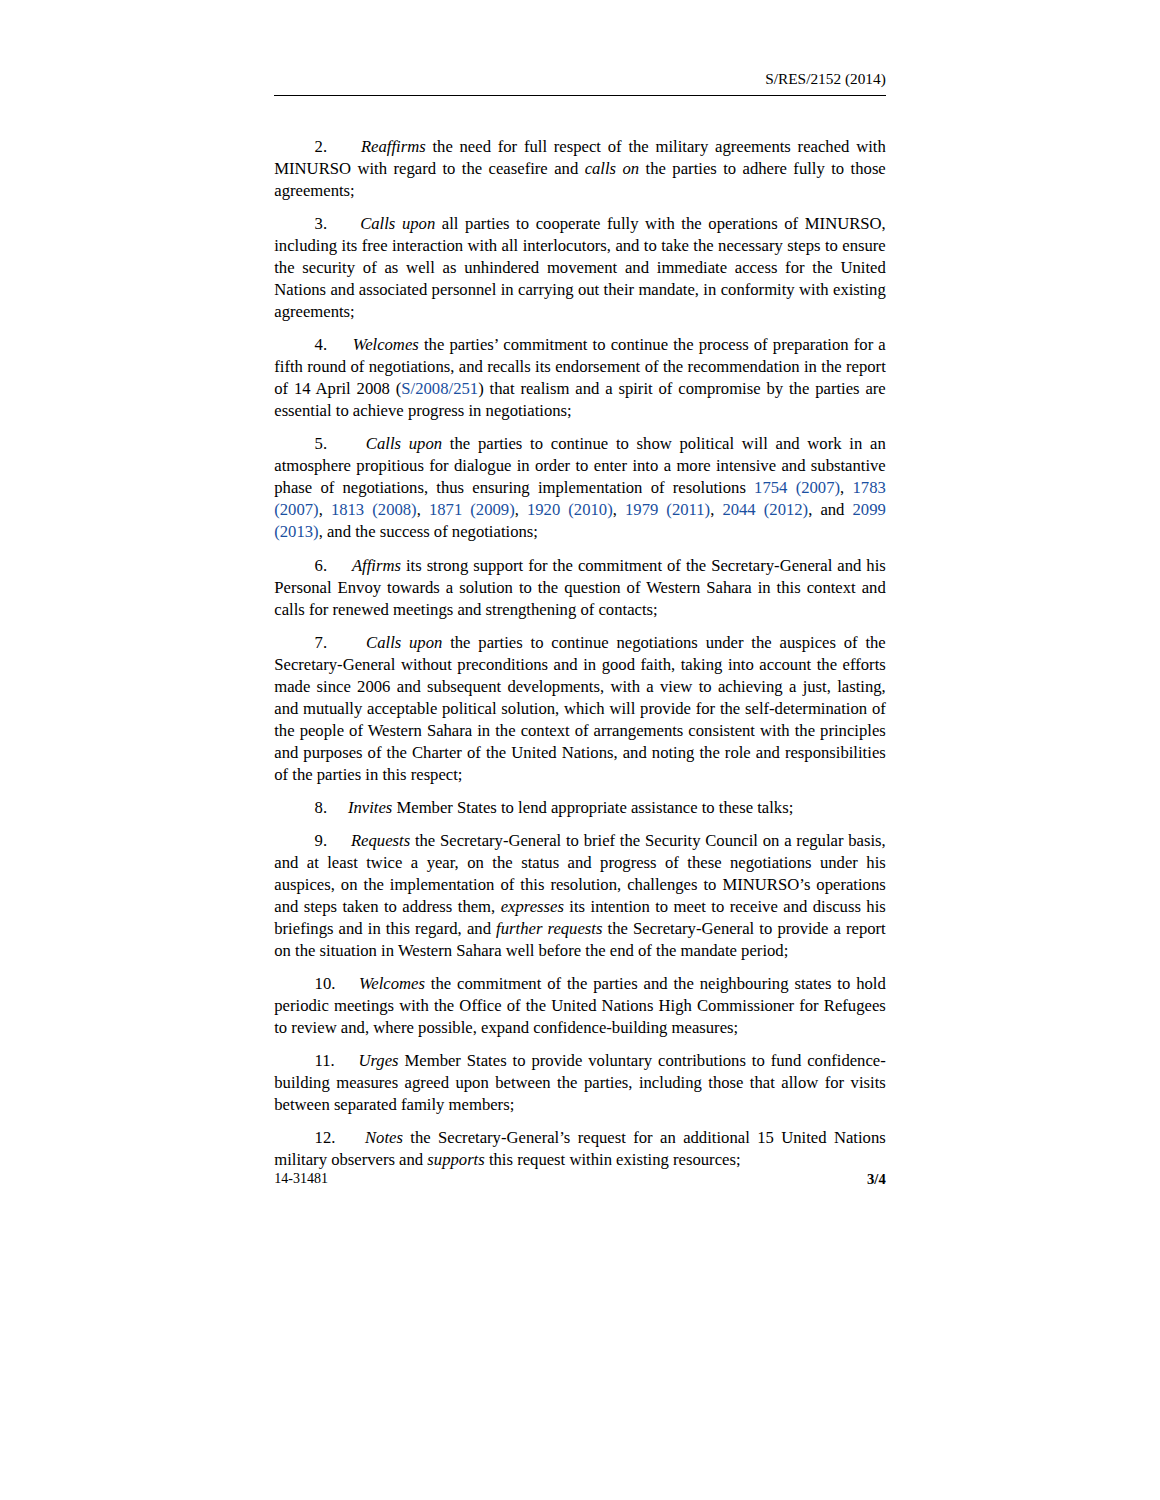S/RES/2152 (2014)
2. Reaffirms the need for full respect of the military agreements reached with MINURSO with regard to the ceasefire and calls on the parties to adhere fully to those agreements;
3. Calls upon all parties to cooperate fully with the operations of MINURSO, including its free interaction with all interlocutors, and to take the necessary steps to ensure the security of as well as unhindered movement and immediate access for the United Nations and associated personnel in carrying out their mandate, in conformity with existing agreements;
4. Welcomes the parties’ commitment to continue the process of preparation for a fifth round of negotiations, and recalls its endorsement of the recommendation in the report of 14 April 2008 (S/2008/251) that realism and a spirit of compromise by the parties are essential to achieve progress in negotiations;
5. Calls upon the parties to continue to show political will and work in an atmosphere propitious for dialogue in order to enter into a more intensive and substantive phase of negotiations, thus ensuring implementation of resolutions 1754 (2007), 1783 (2007), 1813 (2008), 1871 (2009), 1920 (2010), 1979 (2011), 2044 (2012), and 2099 (2013), and the success of negotiations;
6. Affirms its strong support for the commitment of the Secretary-General and his Personal Envoy towards a solution to the question of Western Sahara in this context and calls for renewed meetings and strengthening of contacts;
7. Calls upon the parties to continue negotiations under the auspices of the Secretary-General without preconditions and in good faith, taking into account the efforts made since 2006 and subsequent developments, with a view to achieving a just, lasting, and mutually acceptable political solution, which will provide for the self-determination of the people of Western Sahara in the context of arrangements consistent with the principles and purposes of the Charter of the United Nations, and noting the role and responsibilities of the parties in this respect;
8. Invites Member States to lend appropriate assistance to these talks;
9. Requests the Secretary-General to brief the Security Council on a regular basis, and at least twice a year, on the status and progress of these negotiations under his auspices, on the implementation of this resolution, challenges to MINURSO’s operations and steps taken to address them, expresses its intention to meet to receive and discuss his briefings and in this regard, and further requests the Secretary-General to provide a report on the situation in Western Sahara well before the end of the mandate period;
10. Welcomes the commitment of the parties and the neighbouring states to hold periodic meetings with the Office of the United Nations High Commissioner for Refugees to review and, where possible, expand confidence-building measures;
11. Urges Member States to provide voluntary contributions to fund confidence-building measures agreed upon between the parties, including those that allow for visits between separated family members;
12. Notes the Secretary-General’s request for an additional 15 United Nations military observers and supports this request within existing resources;
14-31481 3/4